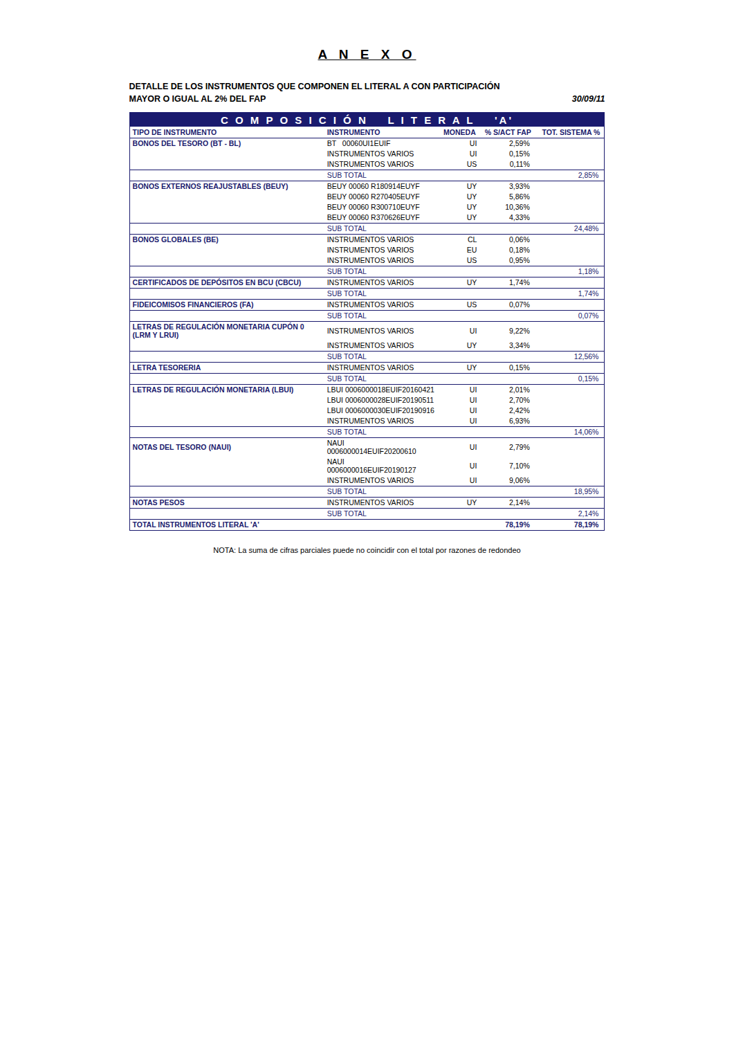A N E X O
DETALLE DE LOS INSTRUMENTOS QUE COMPONEN EL LITERAL A CON PARTICIPACIÓN
MAYOR O IGUAL AL 2% DEL FAP 30/09/11
| C O M P O S I C I Ó N L I T E R A L 'A' |
| TIPO DE INSTRUMENTO | INSTRUMENTO | MONEDA | % S/ACT FAP | TOT. SISTEMA % |
| BONOS DEL TESORO (BT - BL) | BT 00060UI1EUIF | UI | 2,59% | |
| | INSTRUMENTOS VARIOS | UI | 0,15% | |
| | INSTRUMENTOS VARIOS | US | 0,11% | |
| | SUB TOTAL | | | 2,85% |
| BONOS EXTERNOS REAJUSTABLES (BEUY) | BEUY 00060 R180914EUYF | UY | 3,93% | |
| | BEUY 00060 R270405EUYF | UY | 5,86% | |
| | BEUY 00060 R300710EUYF | UY | 10,36% | |
| | BEUY 00060 R370626EUYF | UY | 4,33% | |
| | SUB TOTAL | | | 24,48% |
| BONOS GLOBALES (BE) | INSTRUMENTOS VARIOS | CL | 0,06% | |
| | INSTRUMENTOS VARIOS | EU | 0,18% | |
| | INSTRUMENTOS VARIOS | US | 0,95% | |
| | SUB TOTAL | | | 1,18% |
| CERTIFICADOS DE DEPÓSITOS EN BCU (CBCU) | INSTRUMENTOS VARIOS | UY | 1,74% | |
| | SUB TOTAL | | | 1,74% |
| FIDEICOMISOS FINANCIEROS (FA) | INSTRUMENTOS VARIOS | US | 0,07% | |
| | SUB TOTAL | | | 0,07% |
| LETRAS DE REGULACIÓN MONETARIA CUPÓN 0 (LRM Y LRUI) | INSTRUMENTOS VARIOS | UI | 9,22% | |
| | INSTRUMENTOS VARIOS | UY | 3,34% | |
| | SUB TOTAL | | | 12,56% |
| LETRA TESORERIA | INSTRUMENTOS VARIOS | UY | 0,15% | |
| | SUB TOTAL | | | 0,15% |
| LETRAS DE REGULACIÓN MONETARIA (LBUI) | LBUI 0006000018EUIF20160421 | UI | 2,01% | |
| | LBUI 0006000028EUIF20190511 | UI | 2,70% | |
| | LBUI 0006000030EUIF20190916 | UI | 2,42% | |
| | INSTRUMENTOS VARIOS | UI | 6,93% | |
| | SUB TOTAL | | | 14,06% |
| NOTAS DEL TESORO (NAUI) | NAUI 0006000014EUIF20200610 | UI | 2,79% | |
| | NAUI 0006000016EUIF20190127 | UI | 7,10% | |
| | INSTRUMENTOS VARIOS | UI | 9,06% | |
| | SUB TOTAL | | | 18,95% |
| NOTAS PESOS | INSTRUMENTOS VARIOS | UY | 2,14% | |
| | SUB TOTAL | | | 2,14% |
| TOTAL INSTRUMENTOS LITERAL 'A' | | | 78,19% | 78,19% |
NOTA: La suma de cifras parciales puede no coincidir con el total por razones de redondeo